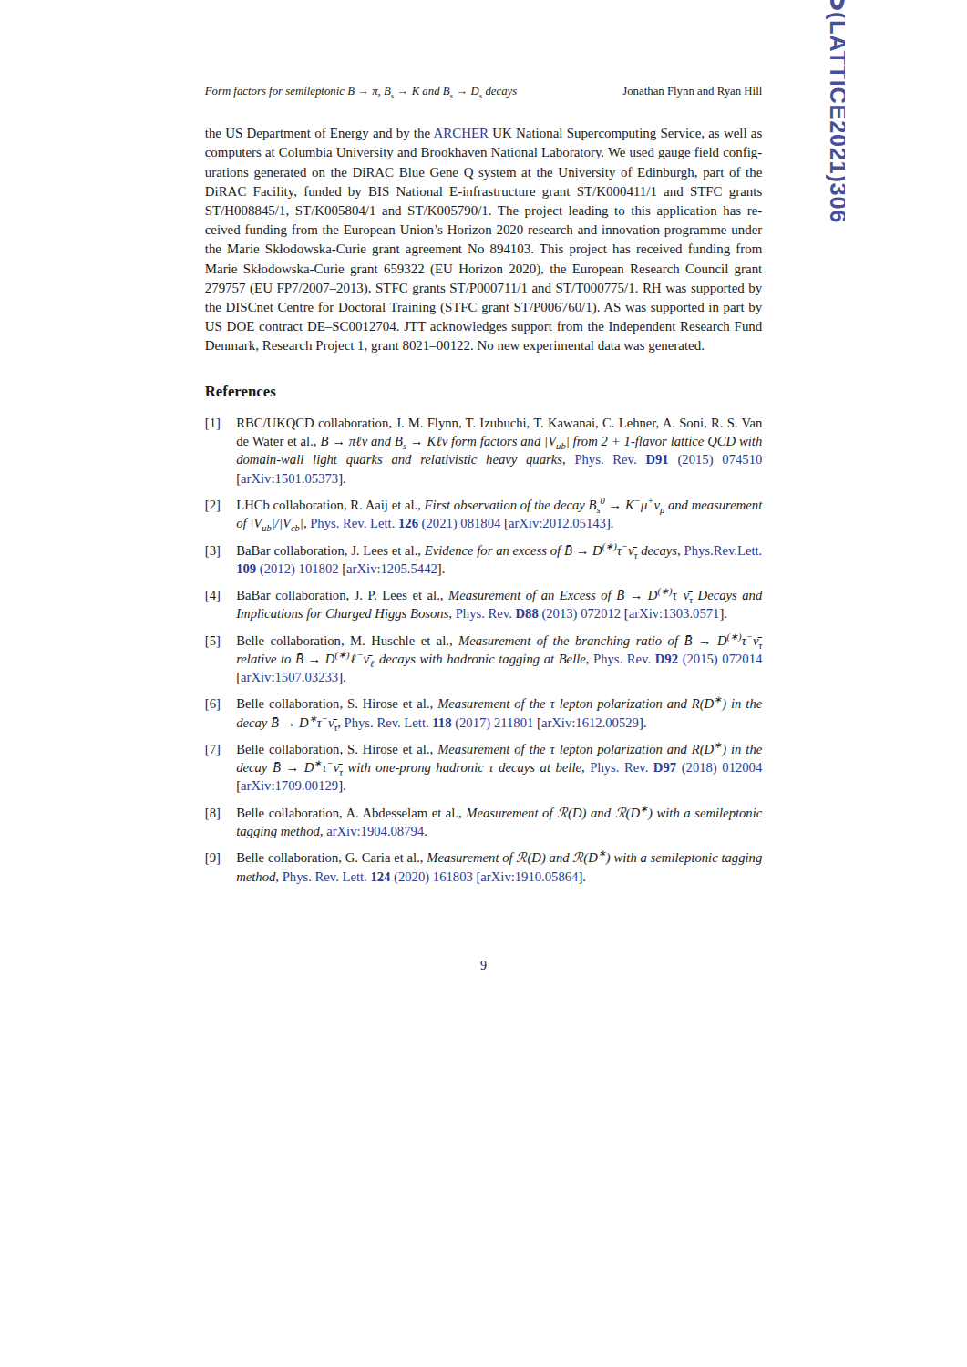Form factors for semileptonic B → π, Bs → K and Bs → Ds decays
Jonathan Flynn and Ryan Hill
the US Department of Energy and by the ARCHER UK National Supercomputing Service, as well as computers at Columbia University and Brookhaven National Laboratory. We used gauge field configurations generated on the DiRAC Blue Gene Q system at the University of Edinburgh, part of the DiRAC Facility, funded by BIS National E-infrastructure grant ST/K000411/1 and STFC grants ST/H008845/1, ST/K005804/1 and ST/K005790/1. The project leading to this application has re- ceived funding from the European Union’s Horizon 2020 research and innovation programme under the Marie Skłodowska-Curie grant agreement No 894103. This project has received funding from Marie Skłodowska-Curie grant 659322 (EU Horizon 2020), the European Research Council grant 279757 (EU FP7/2007–2013), STFC grants ST/P000711/1 and ST/T000775/1. RH was supported by the DISCnet Centre for Doctoral Training (STFC grant ST/P006760/1). AS was supported in part by US DOE contract DE–SC0012704. JTT acknowledges support from the Independent Research Fund Denmark, Research Project 1, grant 8021–00122. No new experimental data was generated.
References
RBC/UKQCD collaboration, J. M. Flynn, T. Izubuchi, T. Kawanai, C. Lehner, A. Soni, R. S. Van de Water et al., B → πℓν and Bs → Kℓν form factors and |Vub| from 2 + 1-flavor lattice QCD with domain-wall light quarks and relativistic heavy quarks, Phys. Rev. D91 (2015) 074510 [arXiv:1501.05373].
LHCb collaboration, R. Aaij et al., First observation of the decay Bs0 → K−μ+νμ and measurement of |Vub|/|Vcb|, Phys. Rev. Lett. 126 (2021) 081804 [arXiv:2012.05143].
BaBar collaboration, J. Lees et al., Evidence for an excess of B̄ → D(∗)τ−ν̄τ decays, Phys.Rev.Lett. 109 (2012) 101802 [arXiv:1205.5442].
BaBar collaboration, J. P. Lees et al., Measurement of an Excess of B̄ → D(∗)τ−ν̄τ Decays and Implications for Charged Higgs Bosons, Phys. Rev. D88 (2013) 072012 [arXiv:1303.0571].
Belle collaboration, M. Huschle et al., Measurement of the branching ratio of B̄ → D(∗)τ−ν̄τ relative to B̄ → D(∗)ℓ−ν̄ℓ decays with hadronic tagging at Belle, Phys. Rev. D92 (2015) 072014 [arXiv:1507.03233].
Belle collaboration, S. Hirose et al., Measurement of the τ lepton polarization and R(D∗) in the decay B̄ → D∗τ−ν̄τ, Phys. Rev. Lett. 118 (2017) 211801 [arXiv:1612.00529].
Belle collaboration, S. Hirose et al., Measurement of the τ lepton polarization and R(D∗) in the decay B̄ → D∗τ−ν̄τ with one-prong hadronic τ decays at belle, Phys. Rev. D97 (2018) 012004 [arXiv:1709.00129].
Belle collaboration, A. Abdesselam et al., Measurement of ℛ(D) and ℛ(D∗) with a semileptonic tagging method, arXiv:1904.08794.
Belle collaboration, G. Caria et al., Measurement of ℛ(D) and ℛ(D∗) with a semileptonic tagging method, Phys. Rev. Lett. 124 (2020) 161803 [arXiv:1910.05864].
PoS(LATTICE2021)306
9